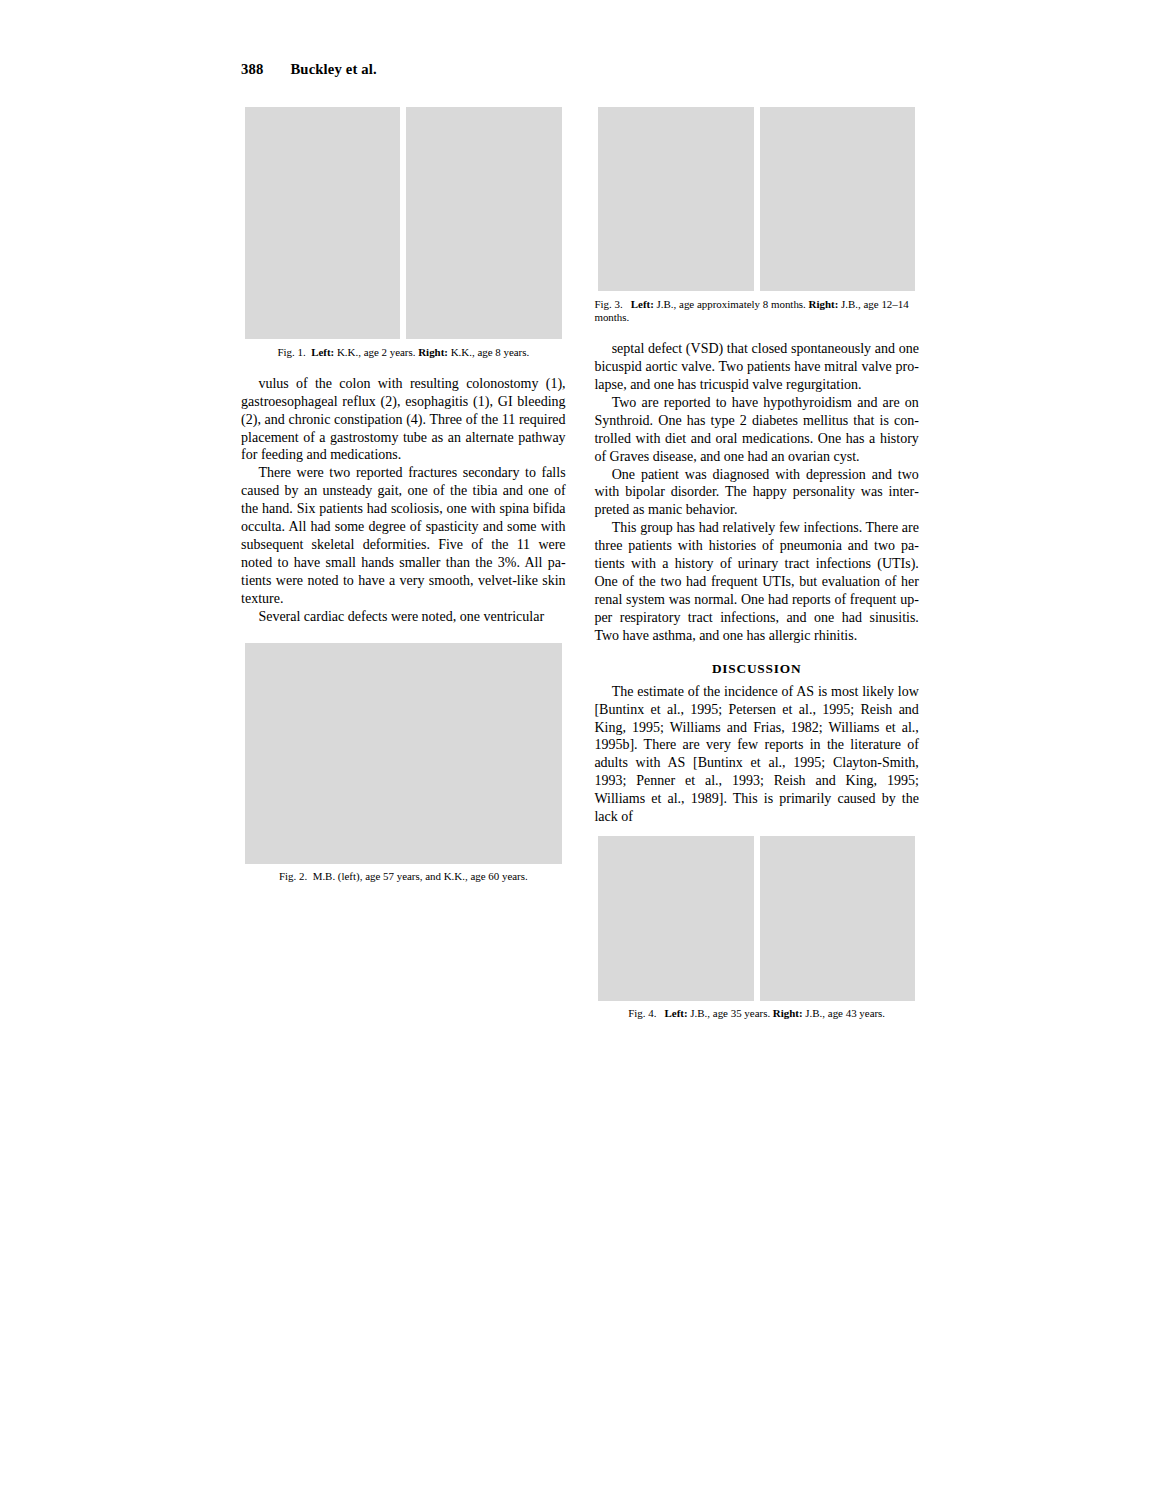388 Buckley et al.
Fig. 1. Left: K.K., age 2 years. Right: K.K., age 8 years.
vulus of the colon with resulting colonostomy (1), gastroesophageal reflux (2), esophagitis (1), GI bleeding (2), and chronic constipation (4). Three of the 11 required placement of a gastrostomy tube as an alternate pathway for feeding and medications.
There were two reported fractures secondary to falls caused by an unsteady gait, one of the tibia and one of the hand. Six patients had scoliosis, one with spina bifida occulta. All had some degree of spasticity and some with subsequent skeletal deformities. Five of the 11 were noted to have small hands smaller than the 3%. All patients were noted to have a very smooth, velvet-like skin texture.
Several cardiac defects were noted, one ventricular
Fig. 2. M.B. (left), age 57 years, and K.K., age 60 years.
Fig. 3. Left: J.B., age approximately 8 months. Right: J.B., age 12–14 months.
septal defect (VSD) that closed spontaneously and one bicuspid aortic valve. Two patients have mitral valve prolapse, and one has tricuspid valve regurgitation.
Two are reported to have hypothyroidism and are on Synthroid. One has type 2 diabetes mellitus that is controlled with diet and oral medications. One has a history of Graves disease, and one had an ovarian cyst.
One patient was diagnosed with depression and two with bipolar disorder. The happy personality was interpreted as manic behavior.
This group has had relatively few infections. There are three patients with histories of pneumonia and two patients with a history of urinary tract infections (UTIs). One of the two had frequent UTIs, but evaluation of her renal system was normal. One had reports of frequent upper respiratory tract infections, and one had sinusitis. Two have asthma, and one has allergic rhinitis.
DISCUSSION
The estimate of the incidence of AS is most likely low [Buntinx et al., 1995; Petersen et al., 1995; Reish and King, 1995; Williams and Frias, 1982; Williams et al., 1995b]. There are very few reports in the literature of adults with AS [Buntinx et al., 1995; Clayton-Smith, 1993; Penner et al., 1993; Reish and King, 1995; Williams et al., 1989]. This is primarily caused by the lack of
Fig. 4. Left: J.B., age 35 years. Right: J.B., age 43 years.